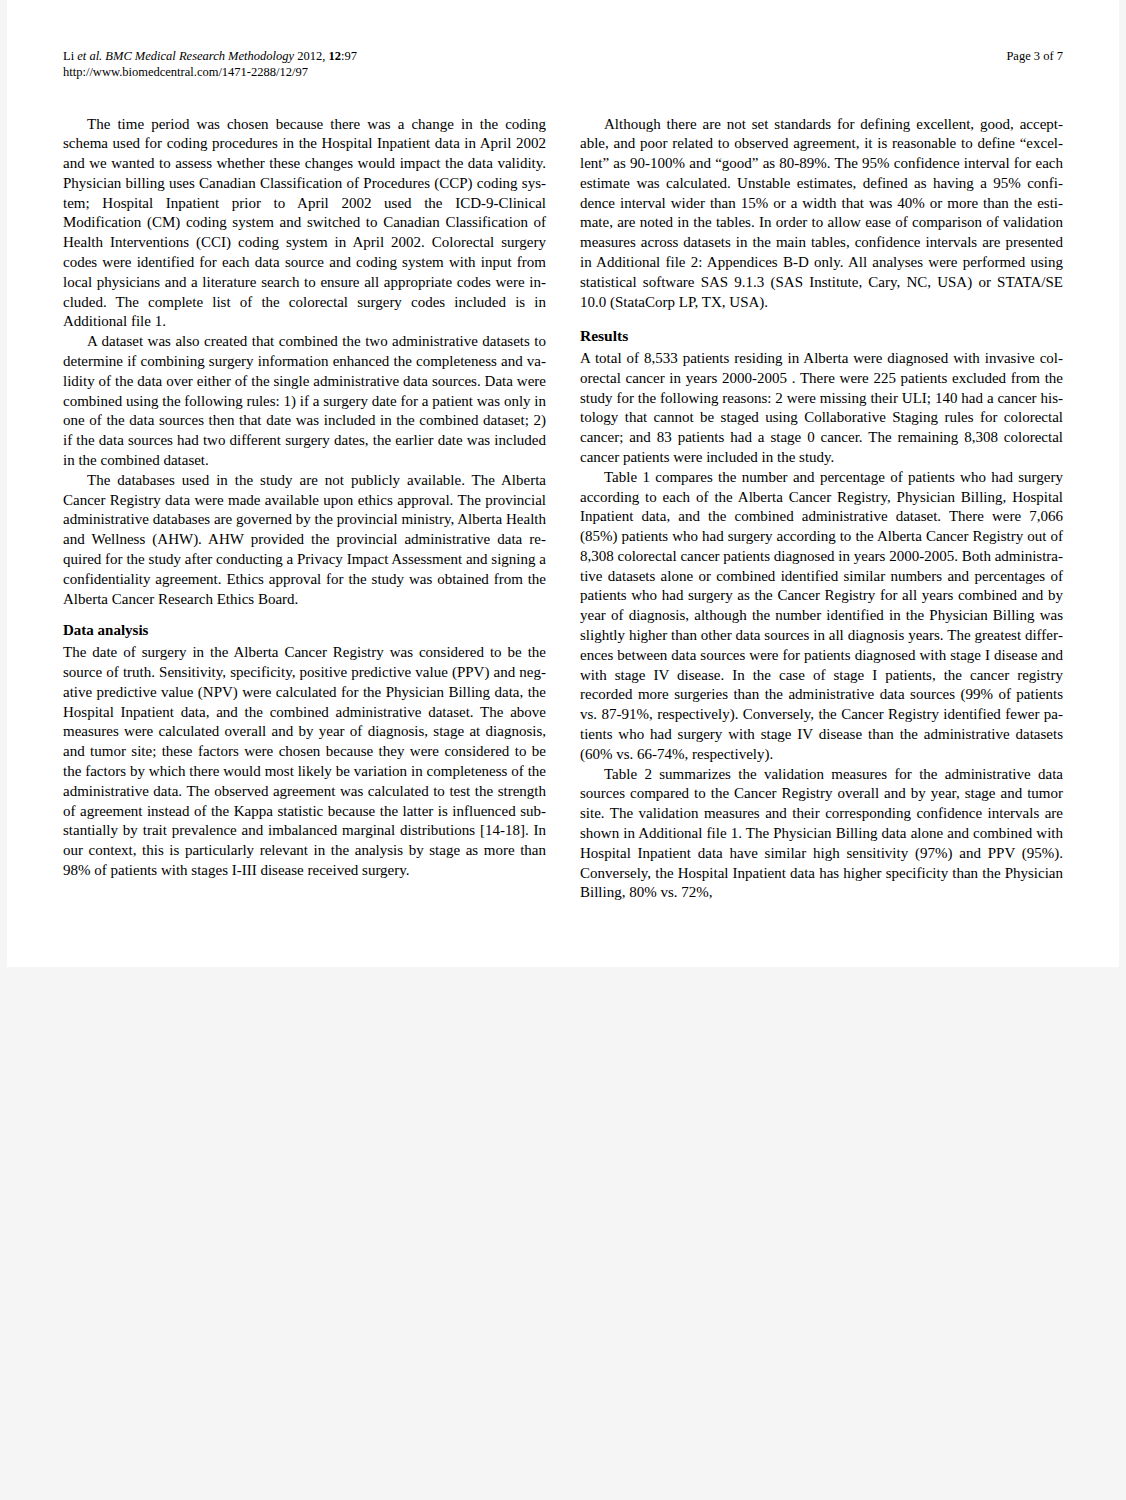Li et al. BMC Medical Research Methodology 2012, 12:97
http://www.biomedcentral.com/1471-2288/12/97
Page 3 of 7
The time period was chosen because there was a change in the coding schema used for coding procedures in the Hospital Inpatient data in April 2002 and we wanted to assess whether these changes would impact the data validity. Physician billing uses Canadian Classification of Procedures (CCP) coding system; Hospital Inpatient prior to April 2002 used the ICD-9-Clinical Modification (CM) coding system and switched to Canadian Classification of Health Interventions (CCI) coding system in April 2002. Colorectal surgery codes were identified for each data source and coding system with input from local physicians and a literature search to ensure all appropriate codes were included. The complete list of the colorectal surgery codes included is in Additional file 1.
A dataset was also created that combined the two administrative datasets to determine if combining surgery information enhanced the completeness and validity of the data over either of the single administrative data sources. Data were combined using the following rules: 1) if a surgery date for a patient was only in one of the data sources then that date was included in the combined dataset; 2) if the data sources had two different surgery dates, the earlier date was included in the combined dataset.
The databases used in the study are not publicly available. The Alberta Cancer Registry data were made available upon ethics approval. The provincial administrative databases are governed by the provincial ministry, Alberta Health and Wellness (AHW). AHW provided the provincial administrative data required for the study after conducting a Privacy Impact Assessment and signing a confidentiality agreement. Ethics approval for the study was obtained from the Alberta Cancer Research Ethics Board.
Data analysis
The date of surgery in the Alberta Cancer Registry was considered to be the source of truth. Sensitivity, specificity, positive predictive value (PPV) and negative predictive value (NPV) were calculated for the Physician Billing data, the Hospital Inpatient data, and the combined administrative dataset. The above measures were calculated overall and by year of diagnosis, stage at diagnosis, and tumor site; these factors were chosen because they were considered to be the factors by which there would most likely be variation in completeness of the administrative data. The observed agreement was calculated to test the strength of agreement instead of the Kappa statistic because the latter is influenced substantially by trait prevalence and imbalanced marginal distributions [14-18]. In our context, this is particularly relevant in the analysis by stage as more than 98% of patients with stages I-III disease received surgery.
Although there are not set standards for defining excellent, good, acceptable, and poor related to observed agreement, it is reasonable to define “excellent” as 90-100% and “good” as 80-89%. The 95% confidence interval for each estimate was calculated. Unstable estimates, defined as having a 95% confidence interval wider than 15% or a width that was 40% or more than the estimate, are noted in the tables. In order to allow ease of comparison of validation measures across datasets in the main tables, confidence intervals are presented in Additional file 2: Appendices B-D only. All analyses were performed using statistical software SAS 9.1.3 (SAS Institute, Cary, NC, USA) or STATA/SE 10.0 (StataCorp LP, TX, USA).
Results
A total of 8,533 patients residing in Alberta were diagnosed with invasive colorectal cancer in years 2000-2005 . There were 225 patients excluded from the study for the following reasons: 2 were missing their ULI; 140 had a cancer histology that cannot be staged using Collaborative Staging rules for colorectal cancer; and 83 patients had a stage 0 cancer. The remaining 8,308 colorectal cancer patients were included in the study.
Table 1 compares the number and percentage of patients who had surgery according to each of the Alberta Cancer Registry, Physician Billing, Hospital Inpatient data, and the combined administrative dataset. There were 7,066 (85%) patients who had surgery according to the Alberta Cancer Registry out of 8,308 colorectal cancer patients diagnosed in years 2000-2005. Both administrative datasets alone or combined identified similar numbers and percentages of patients who had surgery as the Cancer Registry for all years combined and by year of diagnosis, although the number identified in the Physician Billing was slightly higher than other data sources in all diagnosis years. The greatest differences between data sources were for patients diagnosed with stage I disease and with stage IV disease. In the case of stage I patients, the cancer registry recorded more surgeries than the administrative data sources (99% of patients vs. 87-91%, respectively). Conversely, the Cancer Registry identified fewer patients who had surgery with stage IV disease than the administrative datasets (60% vs. 66-74%, respectively).
Table 2 summarizes the validation measures for the administrative data sources compared to the Cancer Registry overall and by year, stage and tumor site. The validation measures and their corresponding confidence intervals are shown in Additional file 1. The Physician Billing data alone and combined with Hospital Inpatient data have similar high sensitivity (97%) and PPV (95%). Conversely, the Hospital Inpatient data has higher specificity than the Physician Billing, 80% vs. 72%,